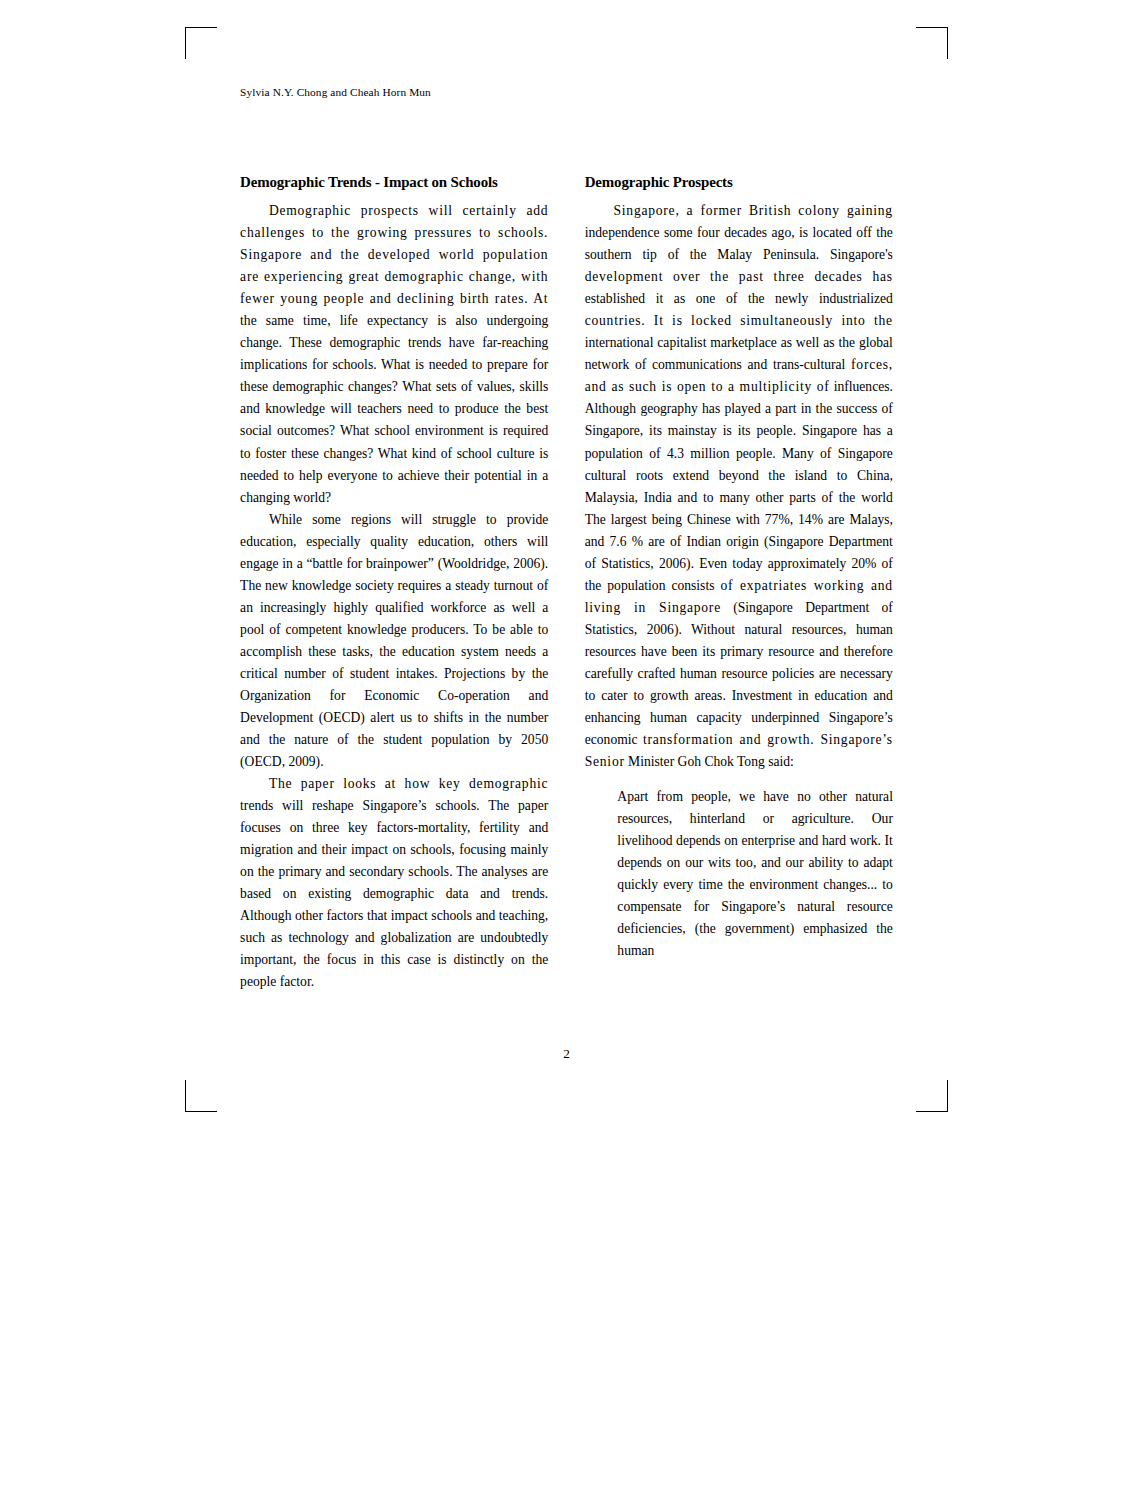Sylvia N.Y. Chong and Cheah Horn Mun
Demographic Trends - Impact on Schools
Demographic prospects will certainly add challenges to the growing pressures to schools. Singapore and the developed world population are experiencing great demographic change, with fewer young people and declining birth rates. At the same time, life expectancy is also undergoing change. These demographic trends have far-reaching implications for schools. What is needed to prepare for these demographic changes? What sets of values, skills and knowledge will teachers need to produce the best social outcomes? What school environment is required to foster these changes? What kind of school culture is needed to help everyone to achieve their potential in a changing world?
While some regions will struggle to provide education, especially quality education, others will engage in a “battle for brainpower” (Wooldridge, 2006). The new knowledge society requires a steady turnout of an increasingly highly qualified workforce as well a pool of competent knowledge producers. To be able to accomplish these tasks, the education system needs a critical number of student intakes. Projections by the Organization for Economic Co-operation and Development (OECD) alert us to shifts in the number and the nature of the student population by 2050 (OECD, 2009).
The paper looks at how key demographic trends will reshape Singapore’s schools. The paper focuses on three key factors-mortality, fertility and migration and their impact on schools, focusing mainly on the primary and secondary schools. The analyses are based on existing demographic data and trends. Although other factors that impact schools and teaching, such as technology and globalization are undoubtedly important, the focus in this case is distinctly on the people factor.
Demographic Prospects
Singapore, a former British colony gaining independence some four decades ago, is located off the southern tip of the Malay Peninsula. Singapore's development over the past three decades has established it as one of the newly industrialized countries. It is locked simultaneously into the international capitalist marketplace as well as the global network of communications and trans-cultural forces, and as such is open to a multiplicity of influences. Although geography has played a part in the success of Singapore, its mainstay is its people. Singapore has a population of 4.3 million people. Many of Singapore cultural roots extend beyond the island to China, Malaysia, India and to many other parts of the world The largest being Chinese with 77%, 14% are Malays, and 7.6 % are of Indian origin (Singapore Department of Statistics, 2006). Even today approximately 20% of the population consists of expatriates working and living in Singapore (Singapore Department of Statistics, 2006). Without natural resources, human resources have been its primary resource and therefore carefully crafted human resource policies are necessary to cater to growth areas. Investment in education and enhancing human capacity underpinned Singapore’s economic transformation and growth. Singapore’s Senior Minister Goh Chok Tong said:
Apart from people, we have no other natural resources, hinterland or agriculture. Our livelihood depends on enterprise and hard work. It depends on our wits too, and our ability to adapt quickly every time the environment changes... to compensate for Singapore’s natural resource deficiencies, (the government) emphasized the human
2